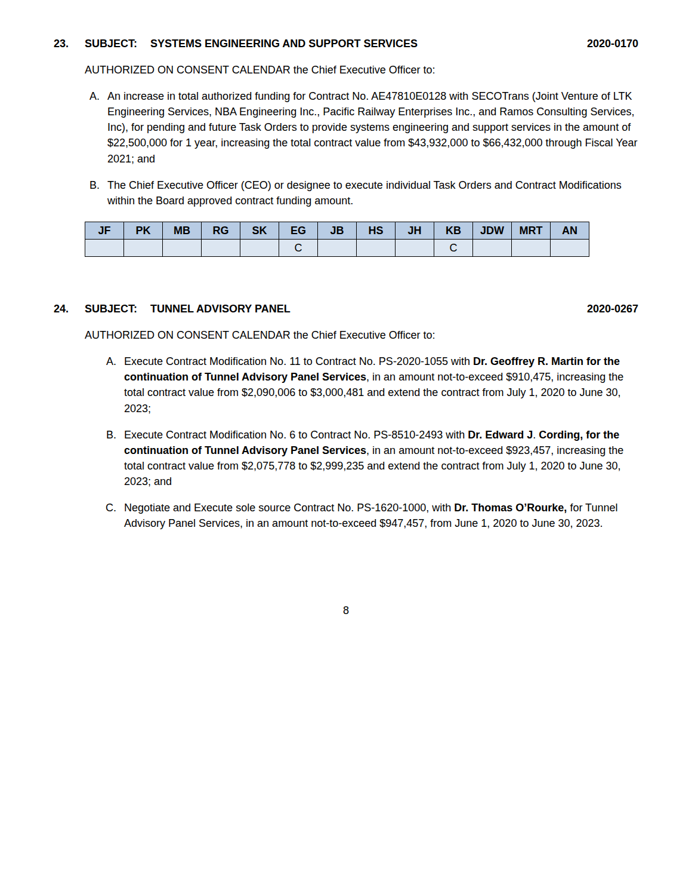23. SUBJECT: SYSTEMS ENGINEERING AND SUPPORT SERVICES 2020-0170
AUTHORIZED ON CONSENT CALENDAR the Chief Executive Officer to:
An increase in total authorized funding for Contract No. AE47810E0128 with SECOTrans (Joint Venture of LTK Engineering Services, NBA Engineering Inc., Pacific Railway Enterprises Inc., and Ramos Consulting Services, Inc), for pending and future Task Orders to provide systems engineering and support services in the amount of $22,500,000 for 1 year, increasing the total contract value from $43,932,000 to $66,432,000 through Fiscal Year 2021; and
The Chief Executive Officer (CEO) or designee to execute individual Task Orders and Contract Modifications within the Board approved contract funding amount.
| JF | PK | MB | RG | SK | EG | JB | HS | JH | KB | JDW | MRT | AN |
| --- | --- | --- | --- | --- | --- | --- | --- | --- | --- | --- | --- | --- |
| | | | | | C | | | | C | | | |
24. SUBJECT: TUNNEL ADVISORY PANEL 2020-0267
AUTHORIZED ON CONSENT CALENDAR the Chief Executive Officer to:
Execute Contract Modification No. 11 to Contract No. PS-2020-1055 with Dr. Geoffrey R. Martin for the continuation of Tunnel Advisory Panel Services, in an amount not-to-exceed $910,475, increasing the total contract value from $2,090,006 to $3,000,481 and extend the contract from July 1, 2020 to June 30, 2023;
Execute Contract Modification No. 6 to Contract No. PS-8510-2493 with Dr. Edward J. Cording, for the continuation of Tunnel Advisory Panel Services, in an amount not-to-exceed $923,457, increasing the total contract value from $2,075,778 to $2,999,235 and extend the contract from July 1, 2020 to June 30, 2023; and
Negotiate and Execute sole source Contract No. PS-1620-1000, with Dr. Thomas O’Rourke, for Tunnel Advisory Panel Services, in an amount not-to-exceed $947,457, from June 1, 2020 to June 30, 2023.
8